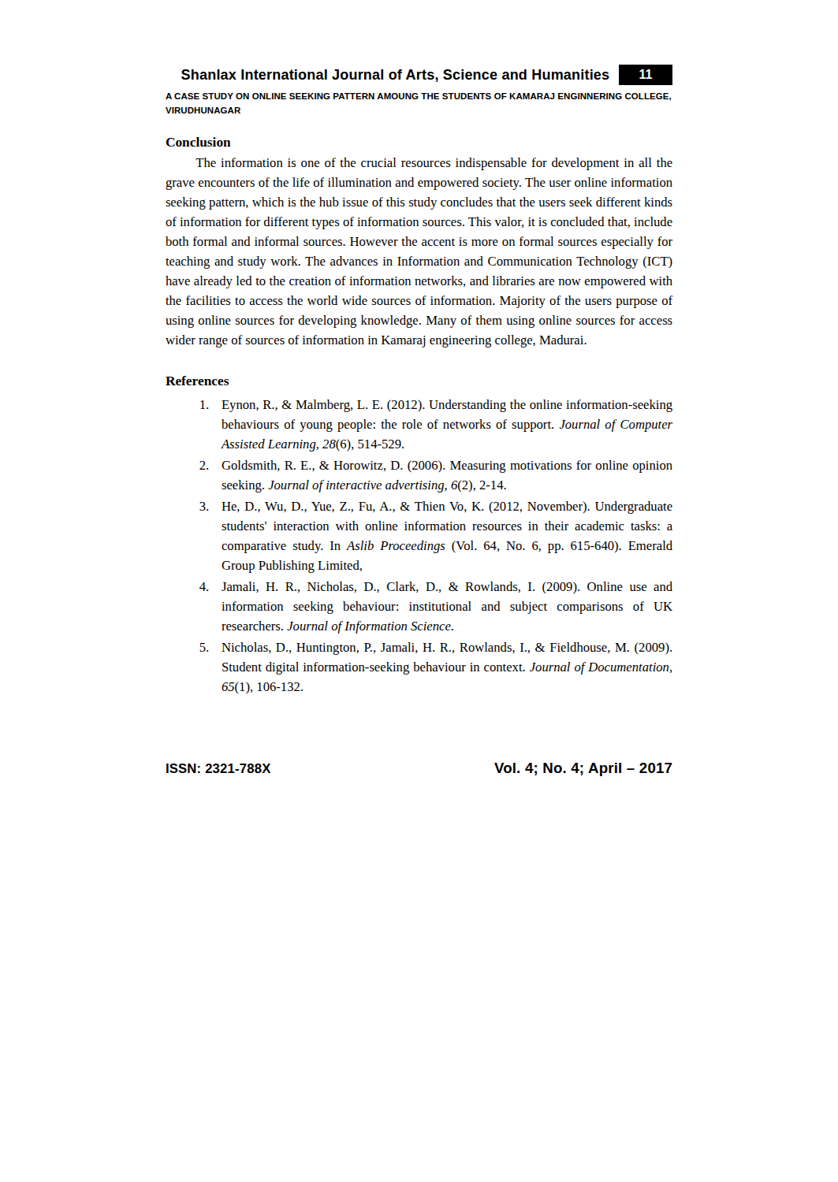Shanlax International Journal of Arts, Science and Humanities 11
A Case Study on Online Seeking Pattern Amoung the Students of Kamaraj Enginnering College, Virudhunagar
Conclusion
The information is one of the crucial resources indispensable for development in all the grave encounters of the life of illumination and empowered society. The user online information seeking pattern, which is the hub issue of this study concludes that the users seek different kinds of information for different types of information sources. This valor, it is concluded that, include both formal and informal sources. However the accent is more on formal sources especially for teaching and study work. The advances in Information and Communication Technology (ICT) have already led to the creation of information networks, and libraries are now empowered with the facilities to access the world wide sources of information. Majority of the users purpose of using online sources for developing knowledge. Many of them using online sources for access wider range of sources of information in Kamaraj engineering college, Madurai.
References
Eynon, R., & Malmberg, L. E. (2012). Understanding the online information-seeking behaviours of young people: the role of networks of support. Journal of Computer Assisted Learning, 28(6), 514-529.
Goldsmith, R. E., & Horowitz, D. (2006). Measuring motivations for online opinion seeking. Journal of interactive advertising, 6(2), 2-14.
He, D., Wu, D., Yue, Z., Fu, A., & Thien Vo, K. (2012, November). Undergraduate students' interaction with online information resources in their academic tasks: a comparative study. In Aslib Proceedings (Vol. 64, No. 6, pp. 615-640). Emerald Group Publishing Limited,
Jamali, H. R., Nicholas, D., Clark, D., & Rowlands, I. (2009). Online use and information seeking behaviour: institutional and subject comparisons of UK researchers. Journal of Information Science.
Nicholas, D., Huntington, P., Jamali, H. R., Rowlands, I., & Fieldhouse, M. (2009). Student digital information-seeking behaviour in context. Journal of Documentation, 65(1), 106-132.
ISSN: 2321-788X Vol. 4; No. 4; April – 2017